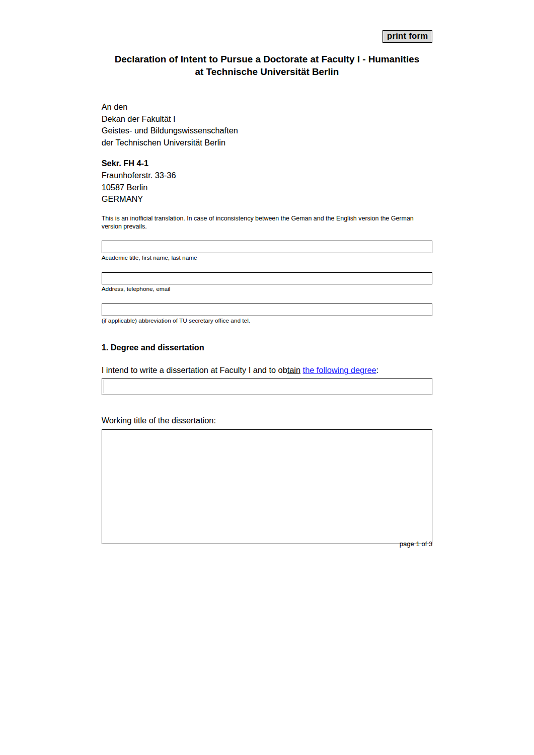print form
Declaration of Intent to Pursue a Doctorate at Faculty I - Humanities
at Technische Universität Berlin
An den
Dekan der Fakultät I
Geistes- und Bildungswissenschaften
der Technischen Universität Berlin
Sekr. FH 4-1
Fraunhoferstr. 33-36
10587 Berlin
GERMANY
This is an inofficial translation. In case of inconsistency between the Geman and the English version the German version prevails.
Academic title, first name, last name
Address, telephone, email
(if applicable) abbreviation of TU secretary office and tel.
1. Degree and dissertation
I intend to write a dissertation at Faculty I and to obtain the following degree:
Working title of the dissertation:
page 1 of 3